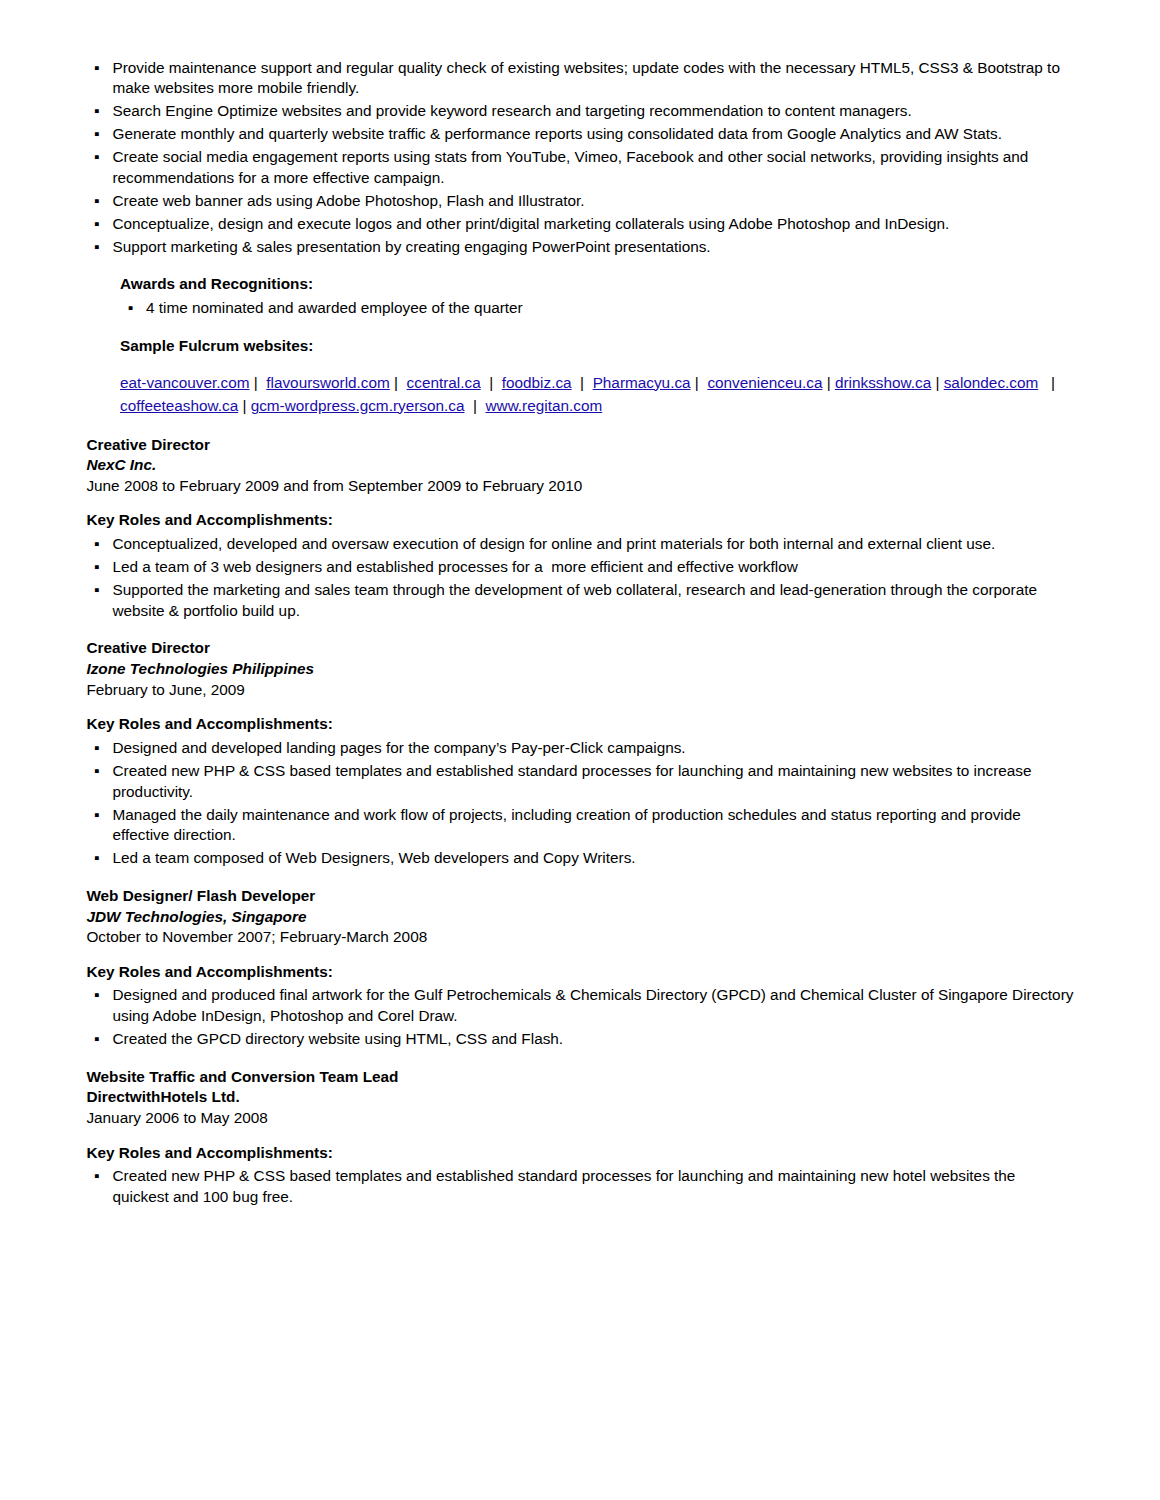Provide maintenance support and regular quality check of existing websites; update codes with the necessary HTML5, CSS3 & Bootstrap to make websites more mobile friendly.
Search Engine Optimize websites and provide keyword research and targeting recommendation to content managers.
Generate monthly and quarterly website traffic & performance reports using consolidated data from Google Analytics and AW Stats.
Create social media engagement reports using stats from YouTube, Vimeo, Facebook and other social networks, providing insights and recommendations for a more effective campaign.
Create web banner ads using Adobe Photoshop, Flash and Illustrator.
Conceptualize, design and execute logos and other print/digital marketing collaterals using Adobe Photoshop and InDesign.
Support marketing & sales presentation by creating engaging PowerPoint presentations.
Awards and Recognitions:
4 time nominated and awarded employee of the quarter
Sample Fulcrum websites:
eat-vancouver.com | flavoursworld.com | ccentral.ca | foodbiz.ca | Pharmacyu.ca | convenienceu.ca | drinksshow.ca | salondec.com | coffeeteashow.ca | gcm-wordpress.gcm.ryerson.ca | www.regitan.com
Creative Director
NexC Inc.
June 2008 to February 2009 and from September 2009 to February 2010
Key Roles and Accomplishments:
Conceptualized, developed and oversaw execution of design for online and print materials for both internal and external client use.
Led a team of 3 web designers and established processes for a more efficient and effective workflow
Supported the marketing and sales team through the development of web collateral, research and lead-generation through the corporate website & portfolio build up.
Creative Director
Izone Technologies Philippines
February to June, 2009
Key Roles and Accomplishments:
Designed and developed landing pages for the company’s Pay-per-Click campaigns.
Created new PHP & CSS based templates and established standard processes for launching and maintaining new websites to increase productivity.
Managed the daily maintenance and work flow of projects, including creation of production schedules and status reporting and provide effective direction.
Led a team composed of Web Designers, Web developers and Copy Writers.
Web Designer/ Flash Developer
JDW Technologies, Singapore
October to November 2007; February-March 2008
Key Roles and Accomplishments:
Designed and produced final artwork for the Gulf Petrochemicals & Chemicals Directory (GPCD) and Chemical Cluster of Singapore Directory using Adobe InDesign, Photoshop and Corel Draw.
Created the GPCD directory website using HTML, CSS and Flash.
Website Traffic and Conversion Team Lead
DirectwithHotels Ltd.
January 2006 to May 2008
Key Roles and Accomplishments:
Created new PHP & CSS based templates and established standard processes for launching and maintaining new hotel websites the quickest and 100 bug free.